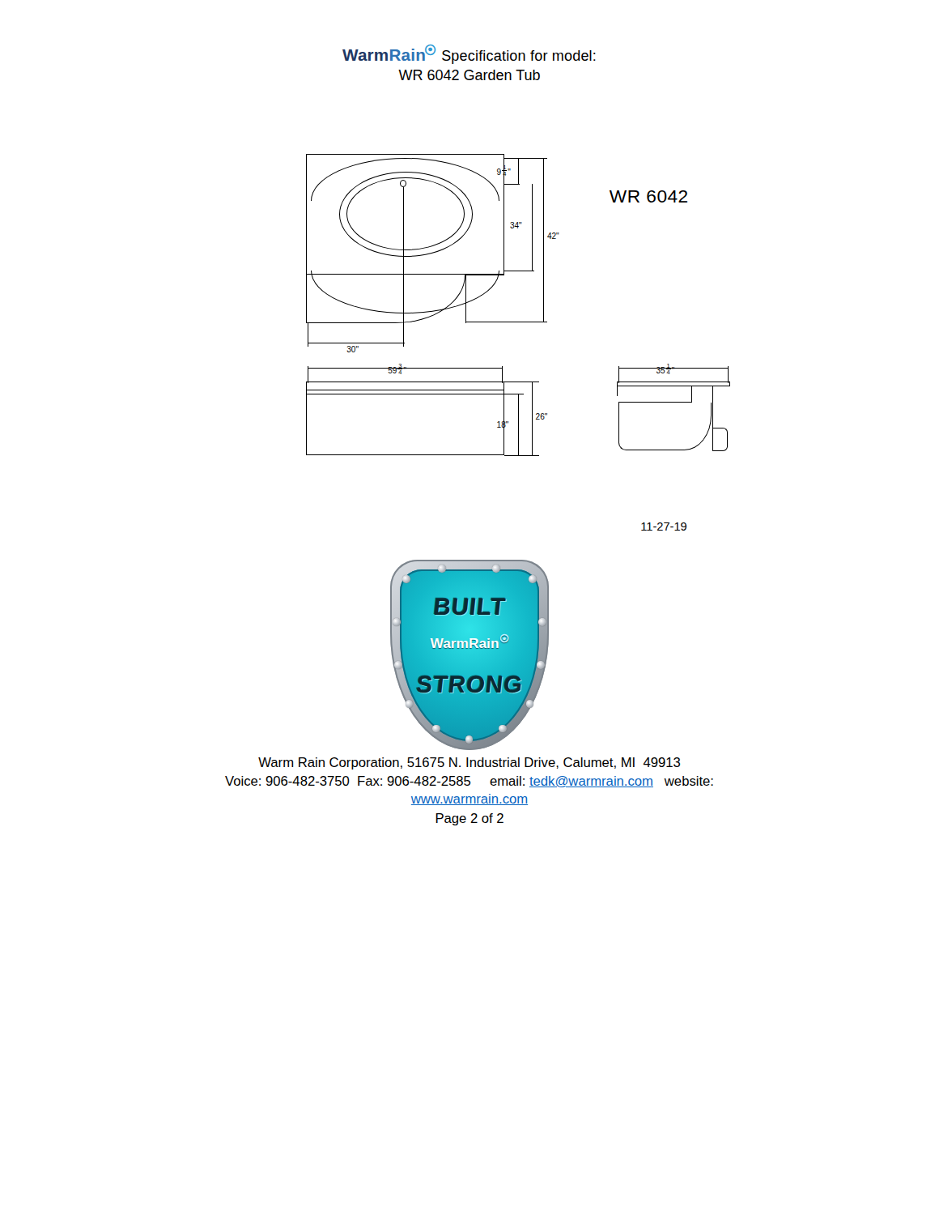Warm Rain⦿ Specification for model:
WR 6042 Garden Tub
914"
34"
42"
30"
WR 6042
5934"
26"
18"
3514"
11-27-19
BUILT
Warm Rain⦿
STRONG
Warm Rain Corporation, 51675 N. Industrial Drive, Calumet, MI 49913
Voice: 906-482-3750 Fax: 906-482-2585 email: tedk@warmrain.com website: www.warmrain.com
Page 2 of 2